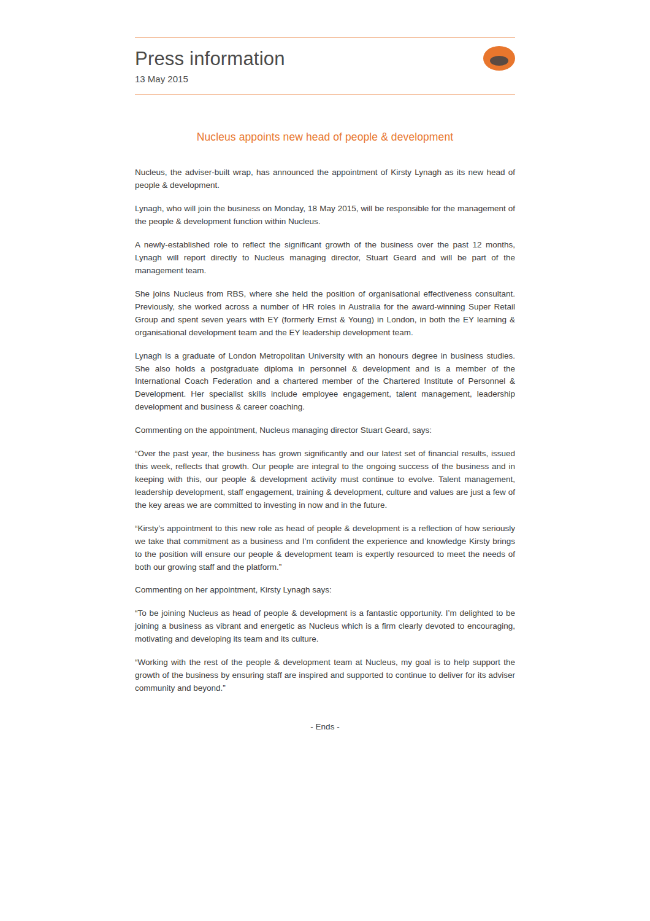Press information
13 May 2015
Nucleus appoints new head of people & development
Nucleus, the adviser-built wrap, has announced the appointment of Kirsty Lynagh as its new head of people & development.
Lynagh, who will join the business on Monday, 18 May 2015, will be responsible for the management of the people & development function within Nucleus.
A newly-established role to reflect the significant growth of the business over the past 12 months, Lynagh will report directly to Nucleus managing director, Stuart Geard and will be part of the management team.
She joins Nucleus from RBS, where she held the position of organisational effectiveness consultant. Previously, she worked across a number of HR roles in Australia for the award-winning Super Retail Group and spent seven years with EY (formerly Ernst & Young) in London, in both the EY learning & organisational development team and the EY leadership development team.
Lynagh is a graduate of London Metropolitan University with an honours degree in business studies. She also holds a postgraduate diploma in personnel & development and is a member of the International Coach Federation and a chartered member of the Chartered Institute of Personnel & Development. Her specialist skills include employee engagement, talent management, leadership development and business & career coaching.
Commenting on the appointment, Nucleus managing director Stuart Geard, says:
“Over the past year, the business has grown significantly and our latest set of financial results, issued this week, reflects that growth. Our people are integral to the ongoing success of the business and in keeping with this, our people & development activity must continue to evolve. Talent management, leadership development, staff engagement, training & development, culture and values are just a few of the key areas we are committed to investing in now and in the future.
“Kirsty’s appointment to this new role as head of people & development is a reflection of how seriously we take that commitment as a business and I’m confident the experience and knowledge Kirsty brings to the position will ensure our people & development team is expertly resourced to meet the needs of both our growing staff and the platform.”
Commenting on her appointment, Kirsty Lynagh says:
“To be joining Nucleus as head of people & development is a fantastic opportunity. I’m delighted to be joining a business as vibrant and energetic as Nucleus which is a firm clearly devoted to encouraging, motivating and developing its team and its culture.
“Working with the rest of the people & development team at Nucleus, my goal is to help support the growth of the business by ensuring staff are inspired and supported to continue to deliver for its adviser community and beyond.”
- Ends -